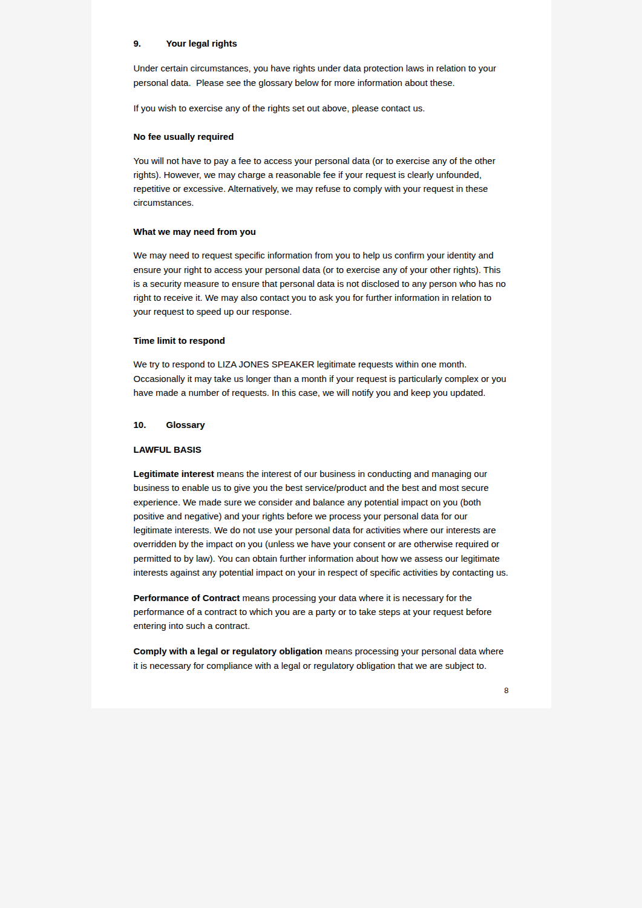9. Your legal rights
Under certain circumstances, you have rights under data protection laws in relation to your personal data. Please see the glossary below for more information about these.
If you wish to exercise any of the rights set out above, please contact us.
No fee usually required
You will not have to pay a fee to access your personal data (or to exercise any of the other rights). However, we may charge a reasonable fee if your request is clearly unfounded, repetitive or excessive. Alternatively, we may refuse to comply with your request in these circumstances.
What we may need from you
We may need to request specific information from you to help us confirm your identity and ensure your right to access your personal data (or to exercise any of your other rights). This is a security measure to ensure that personal data is not disclosed to any person who has no right to receive it. We may also contact you to ask you for further information in relation to your request to speed up our response.
Time limit to respond
We try to respond to LIZA JONES SPEAKER legitimate requests within one month. Occasionally it may take us longer than a month if your request is particularly complex or you have made a number of requests. In this case, we will notify you and keep you updated.
10. Glossary
LAWFUL BASIS
Legitimate interest means the interest of our business in conducting and managing our business to enable us to give you the best service/product and the best and most secure experience. We made sure we consider and balance any potential impact on you (both positive and negative) and your rights before we process your personal data for our legitimate interests. We do not use your personal data for activities where our interests are overridden by the impact on you (unless we have your consent or are otherwise required or permitted to by law). You can obtain further information about how we assess our legitimate interests against any potential impact on your in respect of specific activities by contacting us.
Performance of Contract means processing your data where it is necessary for the performance of a contract to which you are a party or to take steps at your request before entering into such a contract.
Comply with a legal or regulatory obligation means processing your personal data where it is necessary for compliance with a legal or regulatory obligation that we are subject to.
8